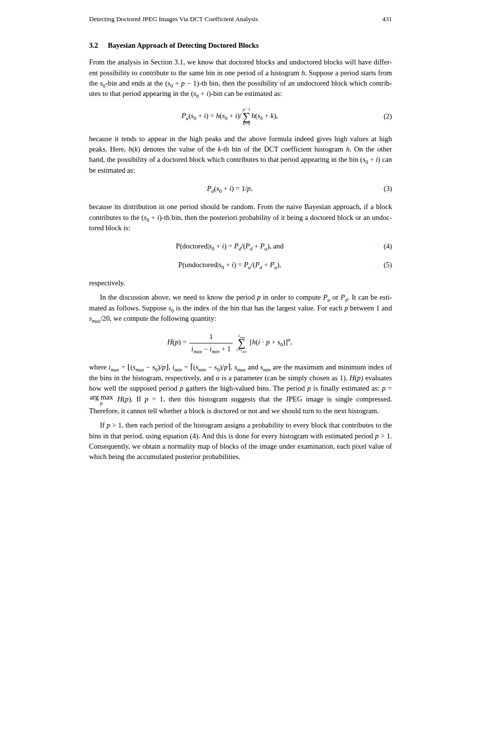Detecting Doctored JPEG Images Via DCT Coefficient Analysis 431
3.2 Bayesian Approach of Detecting Doctored Blocks
From the analysis in Section 3.1, we know that doctored blocks and undoctored blocks will have different possibility to contribute to the same bin in one period of a histogram h. Suppose a period starts from the s0-bin and ends at the (s0 + p − 1)-th bin, then the possibility of an undoctored block which contributes to that period appearing in the (s0 + i)-bin can be estimated as:
Pu(s0 + i) = h(s0 + i)/p−1∑k=0 h(s0 + k),
(2)
because it tends to appear in the high peaks and the above formula indeed gives high values at high peaks. Here, h(k) denotes the value of the k-th bin of the DCT coefficient histogram h. On the other hand, the possibility of a doctored block which contributes to that period appearing in the bin (s0 + i) can be estimated as:
Pd(s0 + i) = 1/p,
(3)
because its distribution in one period should be random. From the naive Bayesian approach, if a block contributes to the (s0 + i)-th bin, then the posteriori probability of it being a doctored block or an undoctored block is:
P(doctored|s0 + i) = Pd/(Pd + Pu), and
(4)
P(undoctored|s0 + i) = Pu/(Pd + Pu),
(5)
respectively.
In the discussion above, we need to know the period p in order to compute Pu or Pd. It can be estimated as follows. Suppose s0 is the index of the bin that has the largest value. For each p between 1 and smax/20, we compute the following quantity:
H(p) = 1 imax − imin + 1 imax∑i=imin [h(i · p + s0)]α,
where imax = (smax − s0)/p , imin = (smin − s0)/p , smax and smin are the maximum and minimum index of the bins in the histogram, respectively, and α is a parameter (can be simply chosen as 1). H(p) evaluates how well the supposed period p gathers the high-valued bins. The period p is finally estimated as: p = arg max p H(p). If p = 1, then this histogram suggests that the JPEG image is single compressed. Therefore, it cannot tell whether a block is doctored or not and we should turn to the next histogram.
If p > 1, then each period of the histogram assigns a probability to every block that contributes to the bins in that period, using equation (4). And this is done for every histogram with estimated period p > 1. Consequently, we obtain a normality map of blocks of the image under examination, each pixel value of which being the accumulated posterior probabilities.